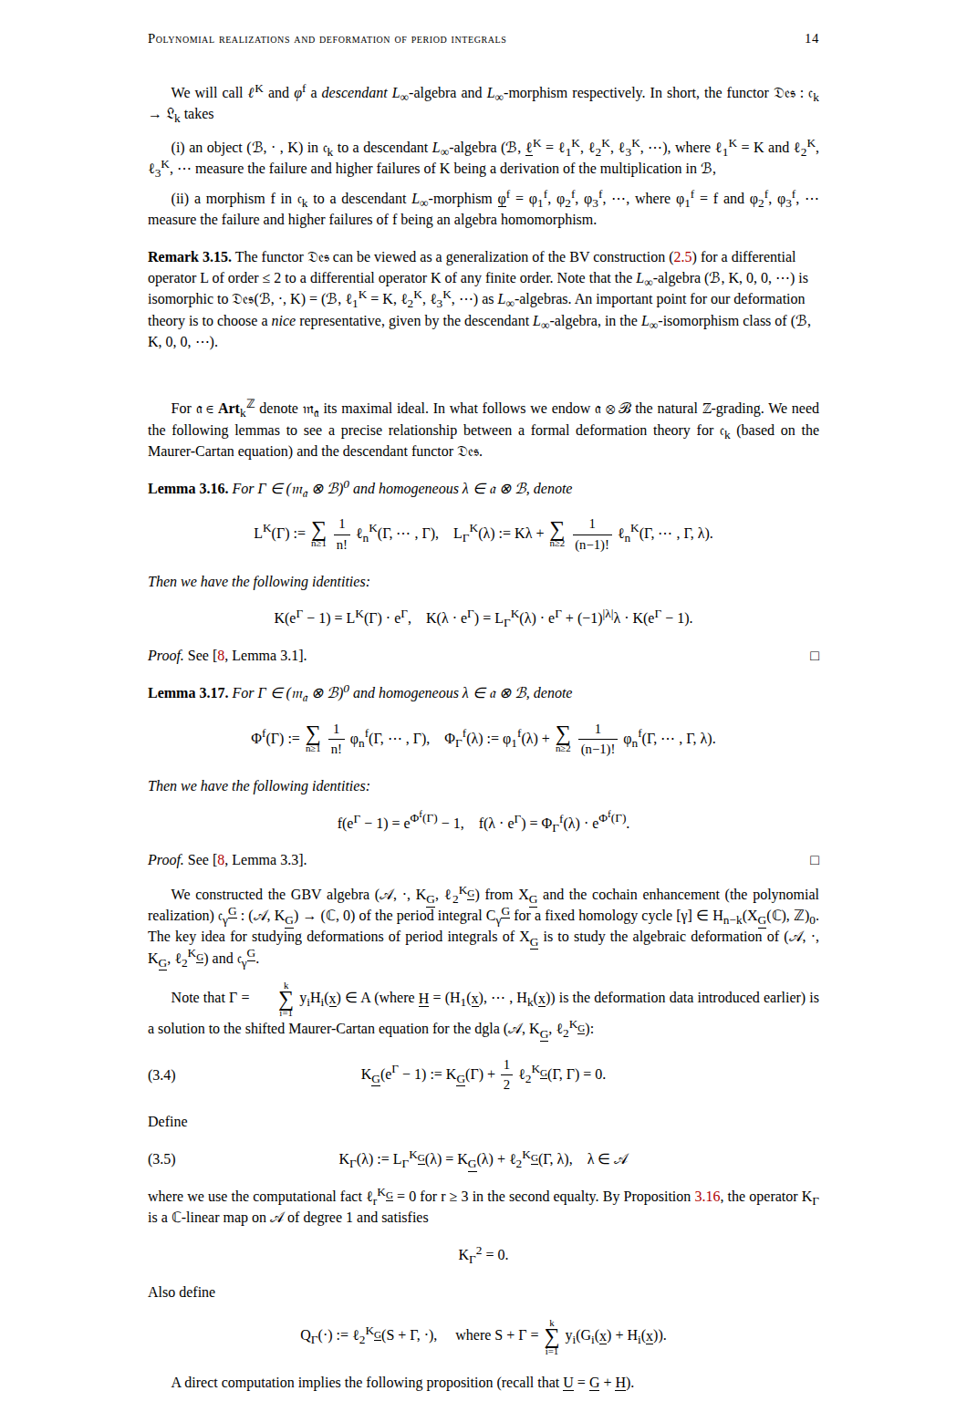Polynomial realizations and deformation of period integrals 14
We will call ℓK and φf a descendant L∞-algebra and L∞-morphism respectively. In short, the functor 𝔇𝔢𝔰 : 𝔠k → 𝔏k takes
(i) an object (ℬ, · , K) in 𝔠k to a descendant L∞-algebra (ℬ, ℓK = ℓ1K, ℓ2K, ℓ3K, ⋯), where ℓ1K = K and ℓ2K, ℓ3K, ⋯ measure the failure and higher failures of K being a derivation of the multiplication in ℬ,
(ii) a morphism f in 𝔠k to a descendant L∞-morphism φf = φ1f, φ2f, φ3f, ⋯, where φ1f = f and φ2f, φ3f, ⋯ measure the failure and higher failures of f being an algebra homomorphism.
Remark 3.15. The functor 𝔇𝔢𝔰 can be viewed as a generalization of the BV construction (2.5) for a differential operator L of order ≤ 2 to a differential operator K of any finite order. Note that the L∞-algebra (ℬ, K, 0, 0, ⋯) is isomorphic to 𝔇𝔢𝔰(ℬ, ·, K) = (ℬ, ℓ1K = K, ℓ2K, ℓ3K, ⋯) as L∞-algebras. An important point for our deformation theory is to choose a nice representative, given by the descendant L∞-algebra, in the L∞-isomorphism class of (ℬ, K, 0, 0, ⋯).
For 𝔞 ∈ Artkℤ denote 𝔪𝔞 its maximal ideal. In what follows we endow 𝔞 ⊗ ℬ the natural ℤ-grading. We need the following lemmas to see a precise relationship between a formal deformation theory for 𝔠k (based on the Maurer-Cartan equation) and the descendant functor 𝔇𝔢𝔰.
Lemma 3.16. For Γ ∈ (𝔪𝔞 ⊗ ℬ)0 and homogeneous λ ∈ 𝔞 ⊗ ℬ, denote
LK(Γ) := ∑n≥1 1 n! ℓnK(Γ, ⋯ , Γ), LΓK(λ) := Kλ + ∑n≥2 1(n−1)! ℓnK(Γ, ⋯ , Γ, λ).
Then we have the following identities:
K(eΓ − 1) = LK(Γ) · eΓ, K(λ · eΓ) = LΓK(λ) · eΓ + (−1)|λ|λ · K(eΓ − 1).
Proof. See [8, Lemma 3.1]. □
Lemma 3.17. For Γ ∈ (𝔪𝔞 ⊗ ℬ)0 and homogeneous λ ∈ 𝔞 ⊗ ℬ, denote
Φf(Γ) := ∑n≥1 1 n! φnf(Γ, ⋯ , Γ), ΦΓf(λ) := φ1f(λ) + ∑n≥2 1(n−1)! φnf(Γ, ⋯ , Γ, λ).
Then we have the following identities:
f(eΓ − 1) = eΦf(Γ) − 1, f(λ · eΓ) = ΦΓf(λ) · eΦf(Γ).
Proof. See [8, Lemma 3.3]. □
We constructed the GBV algebra (𝒜, ·, KG, ℓ2KG) from XG and the cochain enhancement (the polynomial realization) 𝔠γG : (𝒜, KG) → (ℂ, 0) of the period integral CγG for a fixed homology cycle [γ] ∈ Hn−k(XG(ℂ), ℤ)0. The key idea for studying deformations of period integrals of XG is to study the algebraic deformation of (𝒜, ·, KG, ℓ2KG) and 𝔠γG.
Note that Γ = k∑i=1 yiHi(x) ∈ A (where H = (H1(x), ⋯ , Hk(x)) is the deformation data introduced earlier) is a solution to the shifted Maurer-Cartan equation for the dgla (𝒜, KG, ℓ2KG):
(3.4)
KG(eΓ − 1) := KG(Γ) + 12 ℓ2KG(Γ, Γ) = 0.
Define
(3.5)
KΓ(λ) := LΓKG(λ) = KG(λ) + ℓ2KG(Γ, λ), λ ∈ 𝒜
where we use the computational fact ℓrKG = 0 for r ≥ 3 in the second equalty. By Proposition 3.16, the operator KΓ is a ℂ-linear map on 𝒜 of degree 1 and satisfies
KΓ2 = 0.
Also define
QΓ(·) := ℓ2KG(S + Γ, ·), where S + Γ = k∑i=1 yi(Gi(x) + Hi(x)).
A direct computation implies the following proposition (recall that U = G + H).